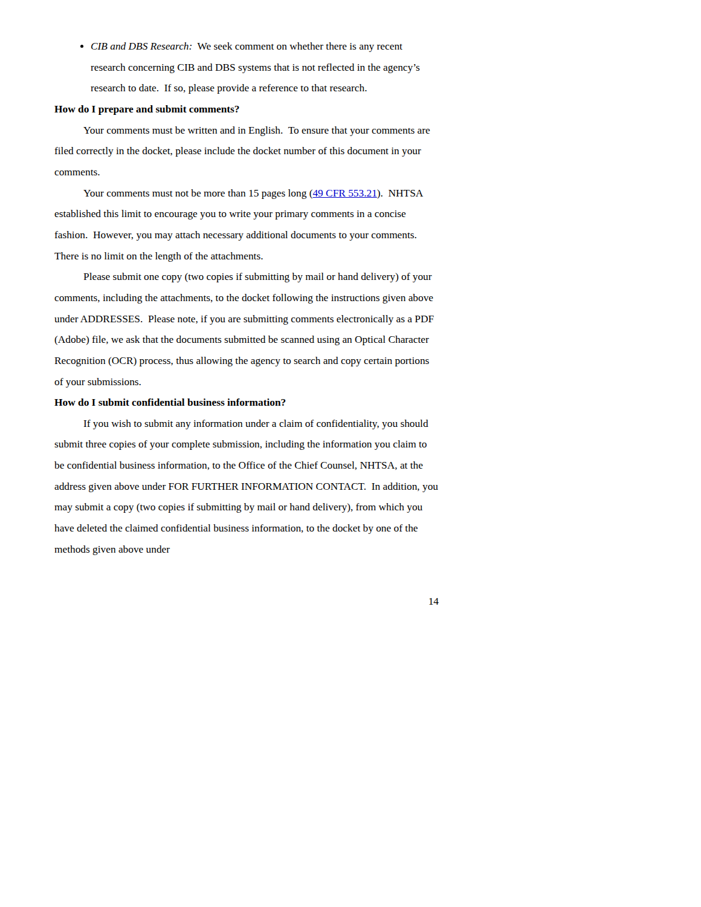CIB and DBS Research: We seek comment on whether there is any recent research concerning CIB and DBS systems that is not reflected in the agency’s research to date. If so, please provide a reference to that research.
How do I prepare and submit comments?
Your comments must be written and in English. To ensure that your comments are filed correctly in the docket, please include the docket number of this document in your comments.
Your comments must not be more than 15 pages long (49 CFR 553.21). NHTSA established this limit to encourage you to write your primary comments in a concise fashion. However, you may attach necessary additional documents to your comments. There is no limit on the length of the attachments.
Please submit one copy (two copies if submitting by mail or hand delivery) of your comments, including the attachments, to the docket following the instructions given above under ADDRESSES. Please note, if you are submitting comments electronically as a PDF (Adobe) file, we ask that the documents submitted be scanned using an Optical Character Recognition (OCR) process, thus allowing the agency to search and copy certain portions of your submissions.
How do I submit confidential business information?
If you wish to submit any information under a claim of confidentiality, you should submit three copies of your complete submission, including the information you claim to be confidential business information, to the Office of the Chief Counsel, NHTSA, at the address given above under FOR FURTHER INFORMATION CONTACT. In addition, you may submit a copy (two copies if submitting by mail or hand delivery), from which you have deleted the claimed confidential business information, to the docket by one of the methods given above under
14